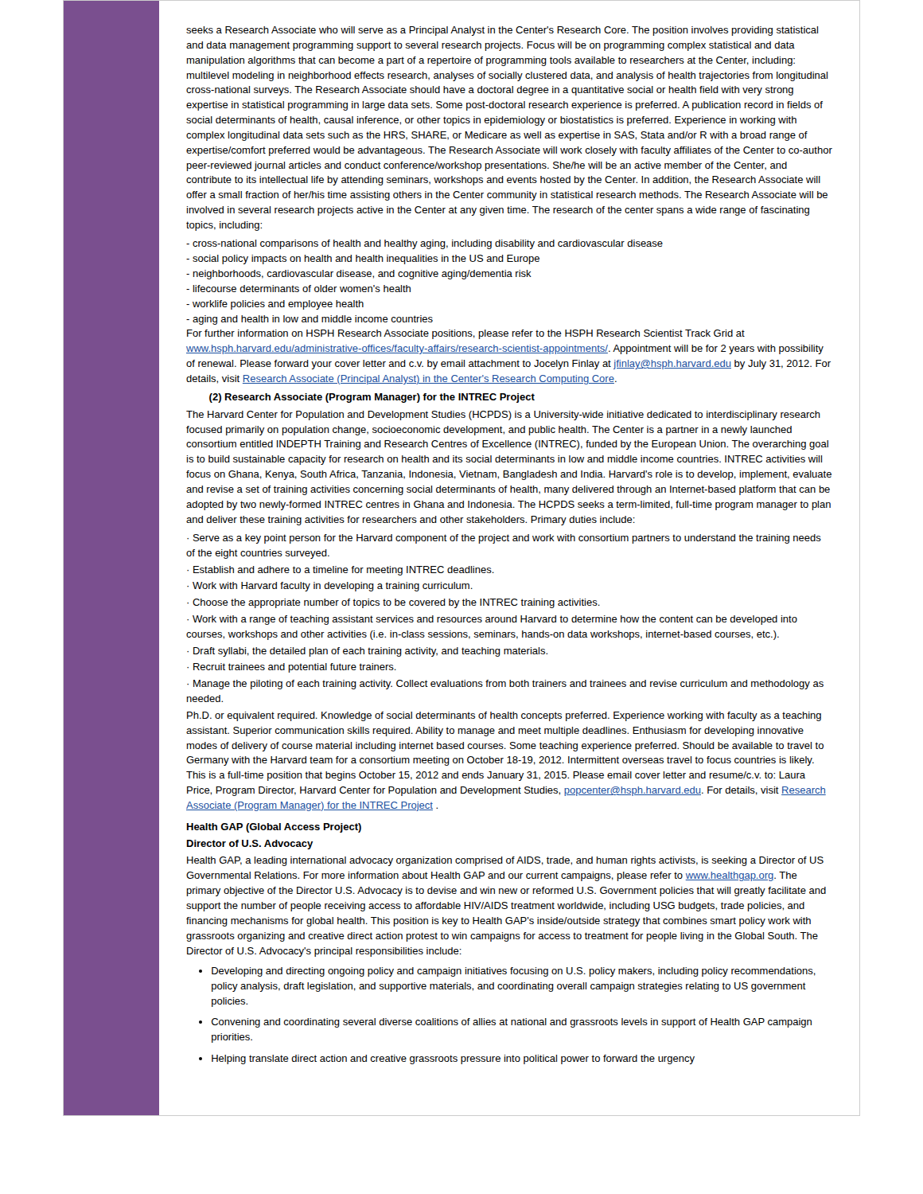seeks a Research Associate who will serve as a Principal Analyst in the Center's Research Core. The position involves providing statistical and data management programming support to several research projects. Focus will be on programming complex statistical and data manipulation algorithms that can become a part of a repertoire of programming tools available to researchers at the Center, including: multilevel modeling in neighborhood effects research, analyses of socially clustered data, and analysis of health trajectories from longitudinal cross-national surveys. The Research Associate should have a doctoral degree in a quantitative social or health field with very strong expertise in statistical programming in large data sets. Some post-doctoral research experience is preferred. A publication record in fields of social determinants of health, causal inference, or other topics in epidemiology or biostatistics is preferred. Experience in working with complex longitudinal data sets such as the HRS, SHARE, or Medicare as well as expertise in SAS, Stata and/or R with a broad range of expertise/comfort preferred would be advantageous. The Research Associate will work closely with faculty affiliates of the Center to co-author peer-reviewed journal articles and conduct conference/workshop presentations. She/he will be an active member of the Center, and contribute to its intellectual life by attending seminars, workshops and events hosted by the Center. In addition, the Research Associate will offer a small fraction of her/his time assisting others in the Center community in statistical research methods. The Research Associate will be involved in several research projects active in the Center at any given time. The research of the center spans a wide range of fascinating topics, including:
- cross-national comparisons of health and healthy aging, including disability and cardiovascular disease
- social policy impacts on health and health inequalities in the US and Europe
- neighborhoods, cardiovascular disease, and cognitive aging/dementia risk
- lifecourse determinants of older women's health
- worklife policies and employee health
- aging and health in low and middle income countries
For further information on HSPH Research Associate positions, please refer to the HSPH Research Scientist Track Grid at www.hsph.harvard.edu/administrative-offices/faculty-affairs/research-scientist-appointments/. Appointment will be for 2 years with possibility of renewal. Please forward your cover letter and c.v. by email attachment to Jocelyn Finlay at jfinlay@hsph.harvard.edu by July 31, 2012. For details, visit Research Associate (Principal Analyst) in the Center's Research Computing Core.
(2) Research Associate (Program Manager) for the INTREC Project
The Harvard Center for Population and Development Studies (HCPDS) is a University-wide initiative dedicated to interdisciplinary research focused primarily on population change, socioeconomic development, and public health. The Center is a partner in a newly launched consortium entitled INDEPTH Training and Research Centres of Excellence (INTREC), funded by the European Union. The overarching goal is to build sustainable capacity for research on health and its social determinants in low and middle income countries. INTREC activities will focus on Ghana, Kenya, South Africa, Tanzania, Indonesia, Vietnam, Bangladesh and India. Harvard's role is to develop, implement, evaluate and revise a set of training activities concerning social determinants of health, many delivered through an Internet-based platform that can be adopted by two newly-formed INTREC centres in Ghana and Indonesia. The HCPDS seeks a term-limited, full-time program manager to plan and deliver these training activities for researchers and other stakeholders. Primary duties include:
· Serve as a key point person for the Harvard component of the project and work with consortium partners to understand the training needs of the eight countries surveyed.
· Establish and adhere to a timeline for meeting INTREC deadlines.
· Work with Harvard faculty in developing a training curriculum.
· Choose the appropriate number of topics to be covered by the INTREC training activities.
· Work with a range of teaching assistant services and resources around Harvard to determine how the content can be developed into courses, workshops and other activities (i.e. in-class sessions, seminars, hands-on data workshops, internet-based courses, etc.).
· Draft syllabi, the detailed plan of each training activity, and teaching materials.
· Recruit trainees and potential future trainers.
· Manage the piloting of each training activity. Collect evaluations from both trainers and trainees and revise curriculum and methodology as needed.
Ph.D. or equivalent required. Knowledge of social determinants of health concepts preferred. Experience working with faculty as a teaching assistant. Superior communication skills required. Ability to manage and meet multiple deadlines. Enthusiasm for developing innovative modes of delivery of course material including internet based courses. Some teaching experience preferred. Should be available to travel to Germany with the Harvard team for a consortium meeting on October 18-19, 2012. Intermittent overseas travel to focus countries is likely. This is a full-time position that begins October 15, 2012 and ends January 31, 2015. Please email cover letter and resume/c.v. to: Laura Price, Program Director, Harvard Center for Population and Development Studies, popcenter@hsph.harvard.edu. For details, visit Research Associate (Program Manager) for the INTREC Project .
Health GAP (Global Access Project)
Director of U.S. Advocacy
Health GAP, a leading international advocacy organization comprised of AIDS, trade, and human rights activists, is seeking a Director of US Governmental Relations. For more information about Health GAP and our current campaigns, please refer to www.healthgap.org. The primary objective of the Director U.S. Advocacy is to devise and win new or reformed U.S. Government policies that will greatly facilitate and support the number of people receiving access to affordable HIV/AIDS treatment worldwide, including USG budgets, trade policies, and financing mechanisms for global health. This position is key to Health GAP's inside/outside strategy that combines smart policy work with grassroots organizing and creative direct action protest to win campaigns for access to treatment for people living in the Global South. The Director of U.S. Advocacy's principal responsibilities include:
Developing and directing ongoing policy and campaign initiatives focusing on U.S. policy makers, including policy recommendations, policy analysis, draft legislation, and supportive materials, and coordinating overall campaign strategies relating to US government policies.
Convening and coordinating several diverse coalitions of allies at national and grassroots levels in support of Health GAP campaign priorities.
Helping translate direct action and creative grassroots pressure into political power to forward the urgency